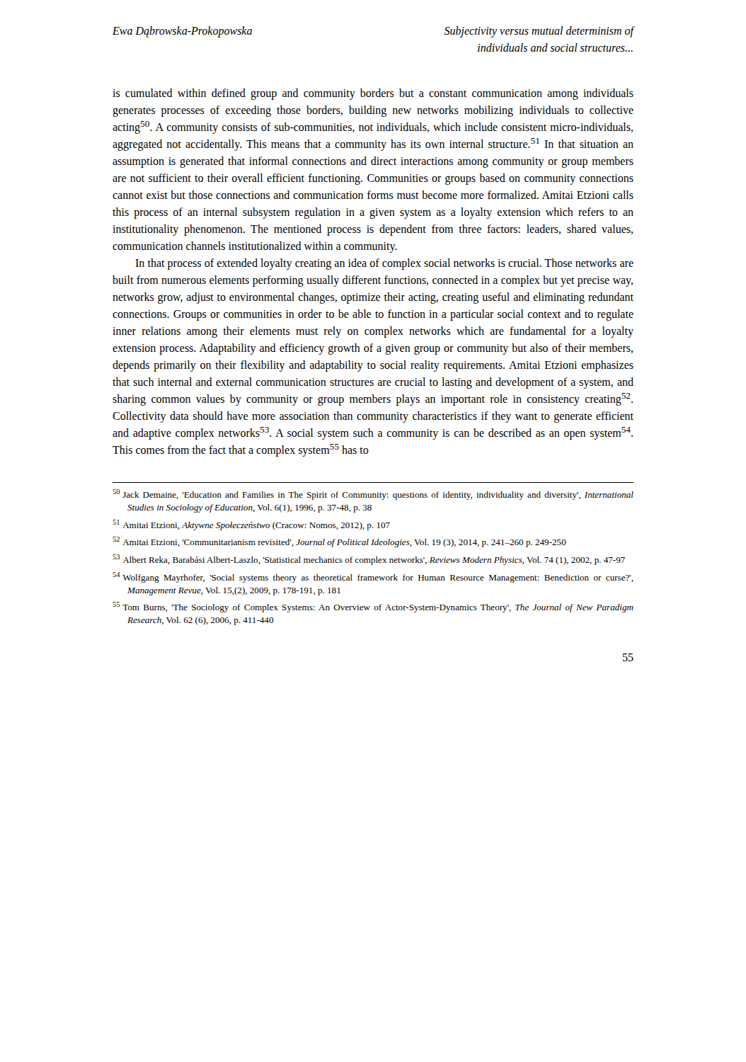Ewa Dąbrowska-Prokopowska
Subjectivity versus mutual determinism of
individuals and social structures...
is cumulated within defined group and community borders but a constant communication among individuals generates processes of exceeding those borders, building new networks mobilizing individuals to collective acting50. A community consists of sub-communities, not individuals, which include consistent micro-individuals, aggregated not accidentally. This means that a community has its own internal structure.51 In that situation an assumption is generated that informal connections and direct interactions among community or group members are not sufficient to their overall efficient functioning. Communities or groups based on community connections cannot exist but those connections and communication forms must become more formalized. Amitai Etzioni calls this process of an internal subsystem regulation in a given system as a loyalty extension which refers to an institutionality phenomenon. The mentioned process is dependent from three factors: leaders, shared values, communication channels institutionalized within a community.
In that process of extended loyalty creating an idea of complex social networks is crucial. Those networks are built from numerous elements performing usually different functions, connected in a complex but yet precise way, networks grow, adjust to environmental changes, optimize their acting, creating useful and eliminating redundant connections. Groups or communities in order to be able to function in a particular social context and to regulate inner relations among their elements must rely on complex networks which are fundamental for a loyalty extension process. Adaptability and efficiency growth of a given group or community but also of their members, depends primarily on their flexibility and adaptability to social reality requirements. Amitai Etzioni emphasizes that such internal and external communication structures are crucial to lasting and development of a system, and sharing common values by community or group members plays an important role in consistency creating52. Collectivity data should have more association than community characteristics if they want to generate efficient and adaptive complex networks53. A social system such a community is can be described as an open system54. This comes from the fact that a complex system55 has to
50 Jack Demaine, 'Education and Families in The Spirit of Community: questions of identity, individuality and diversity', International Studies in Sociology of Education, Vol. 6(1), 1996, p. 37-48, p. 38
51 Amitai Etzioni, Aktywne Społeczeństwo (Cracow: Nomos, 2012), p. 107
52 Amitai Etzioni, 'Communitarianism revisited', Journal of Political Ideologies, Vol. 19 (3), 2014, p. 241–260 p. 249-250
53 Albert Reka, Barabási Albert-Laszlo, 'Statistical mechanics of complex networks', Reviews Modern Physics, Vol. 74 (1), 2002, p. 47-97
54 Wolfgang Mayrhofer, 'Social systems theory as theoretical framework for Human Resource Management: Benediction or curse?', Management Revue, Vol. 15,(2), 2009, p. 178-191, p. 181
55 Tom Burns, 'The Sociology of Complex Systems: An Overview of Actor-System-Dynamics Theory', The Journal of New Paradigm Research, Vol. 62 (6), 2006, p. 411-440
55